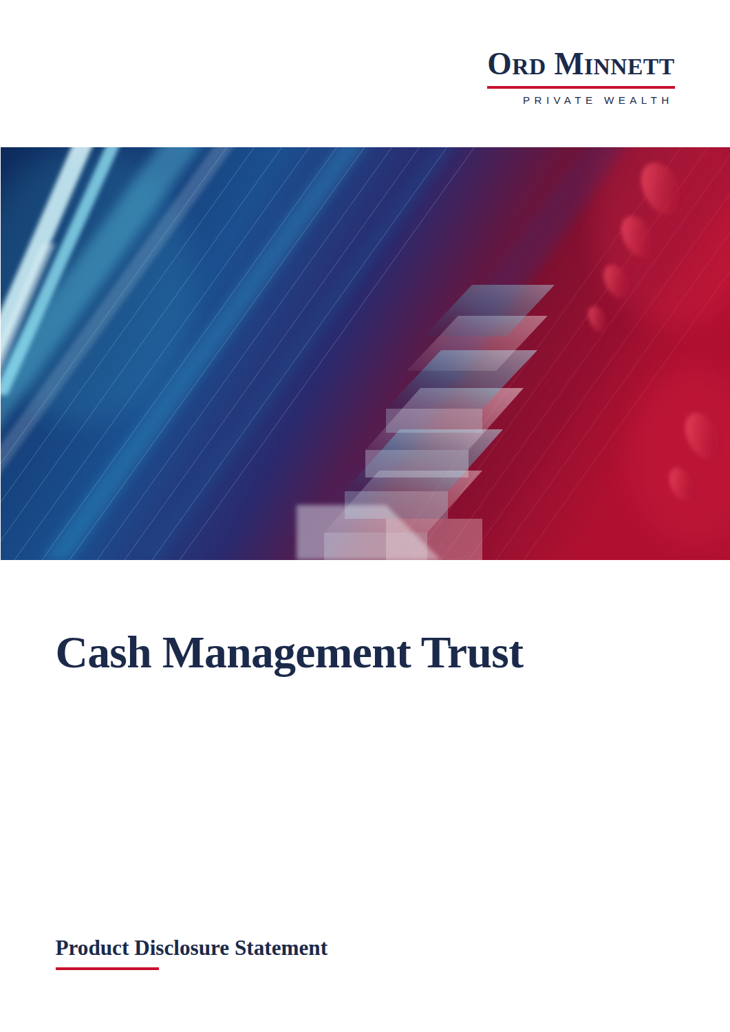ORD MINNETT
PRIVATE WEALTH
Cash Management Trust
Product Disclosure Statement